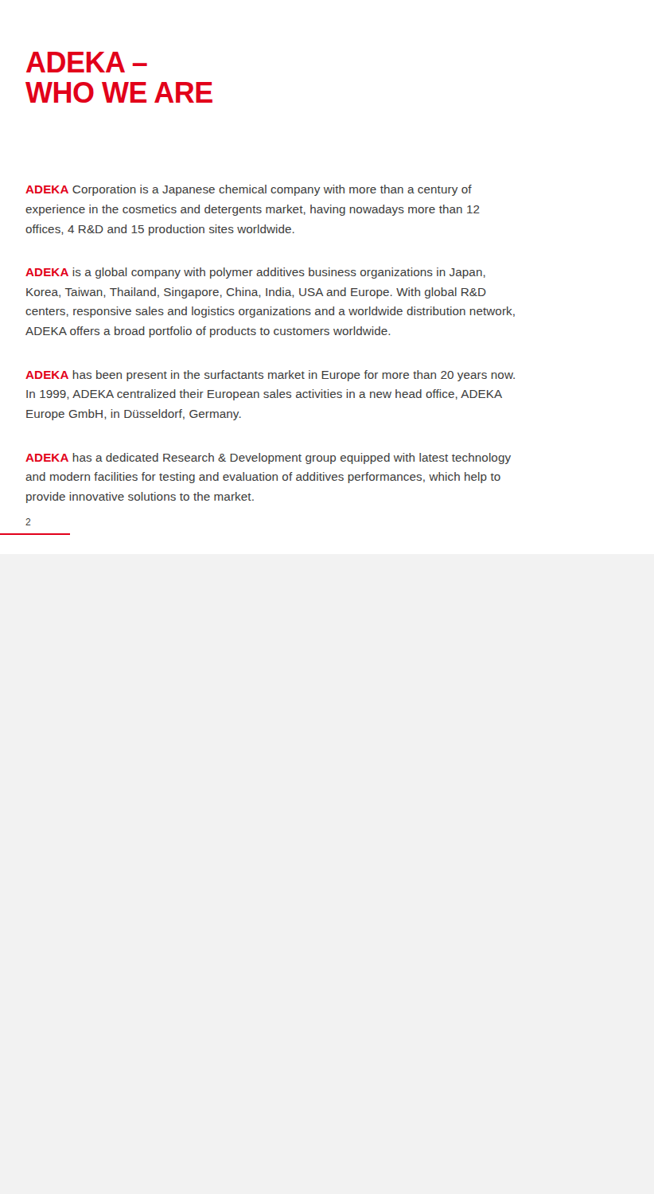ADEKA –
Who We Are
ADEKA Corporation is a Japanese chemical company with more than a century of experience in the cosmetics and detergents market, having nowadays more than 12 offices, 4 R&D and 15 production sites worldwide.
ADEKA is a global company with polymer additives business organizations in Japan, Korea, Taiwan, Thailand, Singapore, China, India, USA and Europe. With global R&D centers, responsive sales and logistics organizations and a worldwide distribution network, ADEKA offers a broad portfolio of products to customers worldwide.
ADEKA has been present in the surfactants market in Europe for more than 20 years now. In 1999, ADEKA centralized their European sales activities in a new head office, ADEKA Europe GmbH, in Düsseldorf, Germany.
ADEKA has a dedicated Research & Development group equipped with latest technology and modern facilities for testing and evaluation of additives performances, which help to provide innovative solutions to the market.
2